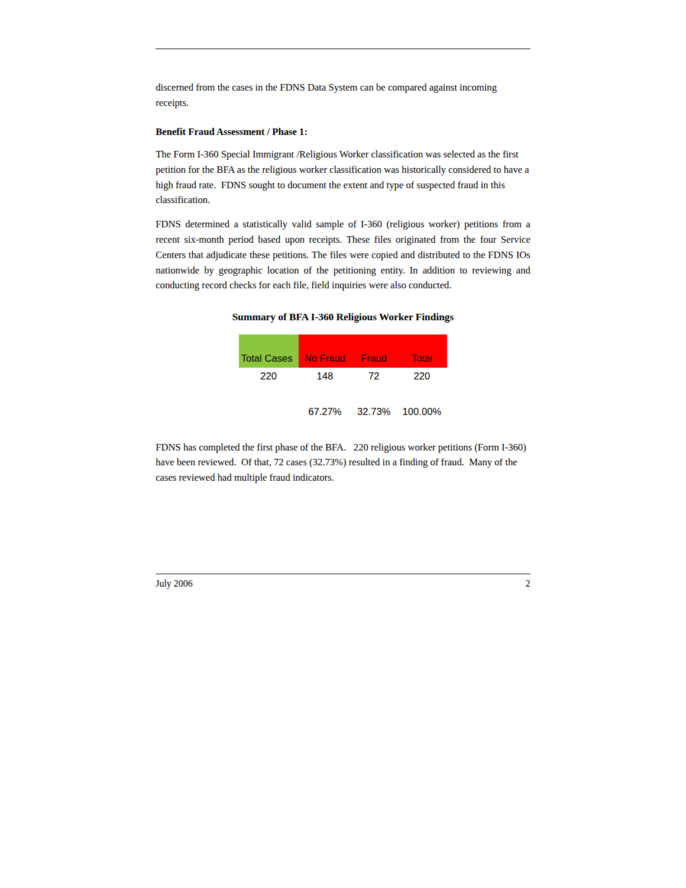discerned from the cases in the FDNS Data System can be compared against incoming receipts.
Benefit Fraud Assessment / Phase 1:
The Form I-360 Special Immigrant /Religious Worker classification was selected as the first petition for the BFA as the religious worker classification was historically considered to have a high fraud rate. FDNS sought to document the extent and type of suspected fraud in this classification.
FDNS determined a statistically valid sample of I-360 (religious worker) petitions from a recent six-month period based upon receipts. These files originated from the four Service Centers that adjudicate these petitions. The files were copied and distributed to the FDNS IOs nationwide by geographic location of the petitioning entity. In addition to reviewing and conducting record checks for each file, field inquiries were also conducted.
Summary of BFA I-360 Religious Worker Findings
| Total Cases | No Fraud | Fraud | Total |
| 220 | 148 | 72 | 220 |
| | 67.27% | 32.73% | 100.00% |
FDNS has completed the first phase of the BFA. 220 religious worker petitions (Form I-360) have been reviewed. Of that, 72 cases (32.73%) resulted in a finding of fraud. Many of the cases reviewed had multiple fraud indicators.
July 2006 2